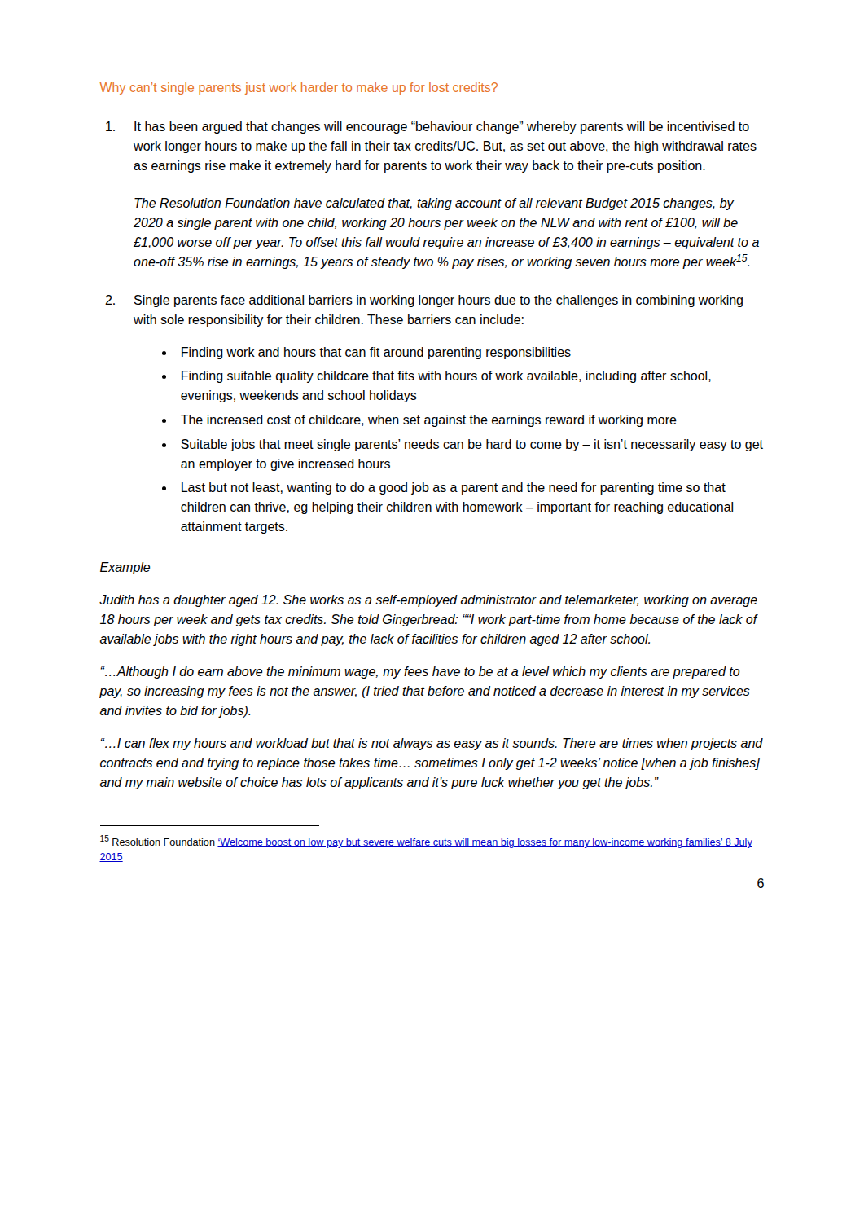Why can’t single parents just work harder to make up for lost credits?
It has been argued that changes will encourage “behaviour change” whereby parents will be incentivised to work longer hours to make up the fall in their tax credits/UC. But, as set out above, the high withdrawal rates as earnings rise make it extremely hard for parents to work their way back to their pre-cuts position.
The Resolution Foundation have calculated that, taking account of all relevant Budget 2015 changes, by 2020 a single parent with one child, working 20 hours per week on the NLW and with rent of £100, will be £1,000 worse off per year. To offset this fall would require an increase of £3,400 in earnings – equivalent to a one-off 35% rise in earnings, 15 years of steady two % pay rises, or working seven hours more per week15.
Single parents face additional barriers in working longer hours due to the challenges in combining working with sole responsibility for their children. These barriers can include:
Finding work and hours that can fit around parenting responsibilities
Finding suitable quality childcare that fits with hours of work available, including after school, evenings, weekends and school holidays
The increased cost of childcare, when set against the earnings reward if working more
Suitable jobs that meet single parents’ needs can be hard to come by – it isn’t necessarily easy to get an employer to give increased hours
Last but not least, wanting to do a good job as a parent and the need for parenting time so that children can thrive, eg helping their children with homework – important for reaching educational attainment targets.
Example
Judith has a daughter aged 12. She works as a self-employed administrator and telemarketer, working on average 18 hours per week and gets tax credits. She told Gingerbread: ““I work part-time from home because of the lack of available jobs with the right hours and pay, the lack of facilities for children aged 12 after school.
“…Although I do earn above the minimum wage, my fees have to be at a level which my clients are prepared to pay, so increasing my fees is not the answer, (I tried that before and noticed a decrease in interest in my services and invites to bid for jobs).
“…I can flex my hours and workload but that is not always as easy as it sounds. There are times when projects and contracts end and trying to replace those takes time… sometimes I only get 1-2 weeks’ notice [when a job finishes] and my main website of choice has lots of applicants and it’s pure luck whether you get the jobs.”
15 Resolution Foundation ‘Welcome boost on low pay but severe welfare cuts will mean big losses for many low-income working families’ 8 July 2015
6